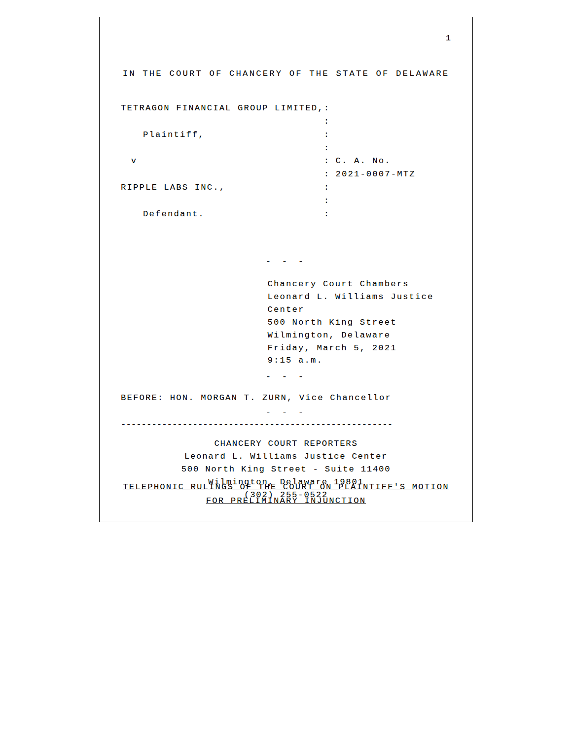1
IN THE COURT OF CHANCERY OF THE STATE OF DELAWARE
| TETRAGON FINANCIAL GROUP LIMITED, | : | |
| | : | |
| Plaintiff, | : | |
| | : | |
| v | : | C. A. No. |
| | : | 2021-0007-MTZ |
| RIPPLE LABS INC., | : | |
| | : | |
| Defendant. | : | |
- - -
Chancery Court Chambers
Leonard L. Williams Justice Center
500 North King Street
Wilmington, Delaware
Friday, March 5, 2021
9:15 a.m.
- - -
BEFORE: HON. MORGAN T. ZURN, Vice Chancellor
- - -
TELEPHONIC RULINGS OF THE COURT ON PLAINTIFF'S MOTION
FOR PRELIMINARY INJUNCTION
-----------------------------------------------------
CHANCERY COURT REPORTERS
Leonard L. Williams Justice Center
500 North King Street - Suite 11400
Wilmington, Delaware 19801
(302) 255-0522